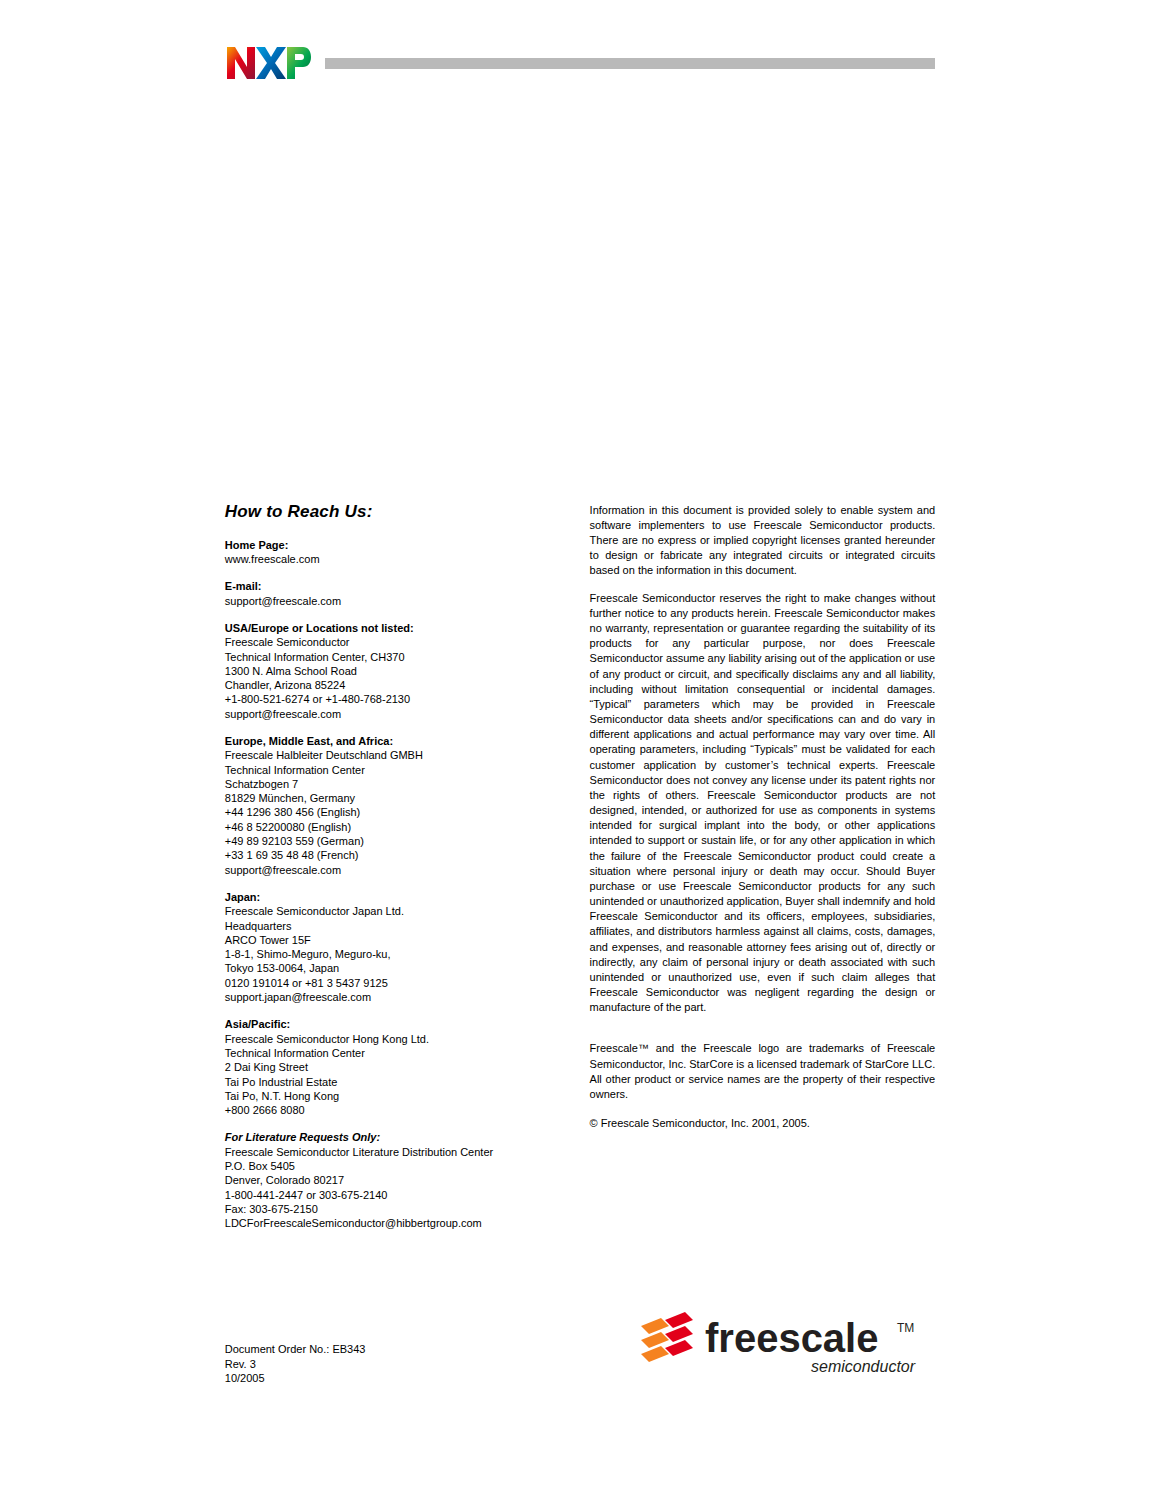How to Reach Us:
Home Page:
www.freescale.com
E-mail:
support@freescale.com
USA/Europe or Locations not listed:
Freescale Semiconductor
Technical Information Center, CH370
1300 N. Alma School Road
Chandler, Arizona 85224
+1-800-521-6274 or +1-480-768-2130
support@freescale.com
Europe, Middle East, and Africa:
Freescale Halbleiter Deutschland GMBH
Technical Information Center
Schatzbogen 7
81829 München, Germany
+44 1296 380 456 (English)
+46 8 52200080 (English)
+49 89 92103 559 (German)
+33 1 69 35 48 48 (French)
support@freescale.com
Japan:
Freescale Semiconductor Japan Ltd.
Headquarters
ARCO Tower 15F
1-8-1, Shimo-Meguro, Meguro-ku,
Tokyo 153-0064, Japan
0120 191014 or +81 3 5437 9125
support.japan@freescale.com
Asia/Pacific:
Freescale Semiconductor Hong Kong Ltd.
Technical Information Center
2 Dai King Street
Tai Po Industrial Estate
Tai Po, N.T. Hong Kong
+800 2666 8080
For Literature Requests Only:
Freescale Semiconductor Literature Distribution Center
P.O. Box 5405
Denver, Colorado 80217
1-800-441-2447 or 303-675-2140
Fax: 303-675-2150
LDCForFreescaleSemiconductor@hibbertgroup.com
Information in this document is provided solely to enable system and software implementers to use Freescale Semiconductor products. There are no express or implied copyright licenses granted hereunder to design or fabricate any integrated circuits or integrated circuits based on the information in this document.
Freescale Semiconductor reserves the right to make changes without further notice to any products herein. Freescale Semiconductor makes no warranty, representation or guarantee regarding the suitability of its products for any particular purpose, nor does Freescale Semiconductor assume any liability arising out of the application or use of any product or circuit, and specifically disclaims any and all liability, including without limitation consequential or incidental damages. “Typical” parameters which may be provided in Freescale Semiconductor data sheets and/or specifications can and do vary in different applications and actual performance may vary over time. All operating parameters, including “Typicals” must be validated for each customer application by customer’s technical experts. Freescale Semiconductor does not convey any license under its patent rights nor the rights of others. Freescale Semiconductor products are not designed, intended, or authorized for use as components in systems intended for surgical implant into the body, or other applications intended to support or sustain life, or for any other application in which the failure of the Freescale Semiconductor product could create a situation where personal injury or death may occur. Should Buyer purchase or use Freescale Semiconductor products for any such unintended or unauthorized application, Buyer shall indemnify and hold Freescale Semiconductor and its officers, employees, subsidiaries, affiliates, and distributors harmless against all claims, costs, damages, and expenses, and reasonable attorney fees arising out of, directly or indirectly, any claim of personal injury or death associated with such unintended or unauthorized use, even if such claim alleges that Freescale Semiconductor was negligent regarding the design or manufacture of the part.
Freescale™ and the Freescale logo are trademarks of Freescale Semiconductor, Inc. StarCore is a licensed trademark of StarCore LLC. All other product or service names are the property of their respective owners.
© Freescale Semiconductor, Inc. 2001, 2005.
Document Order No.: EB343
Rev. 3
10/2005
freescale TM semiconductor